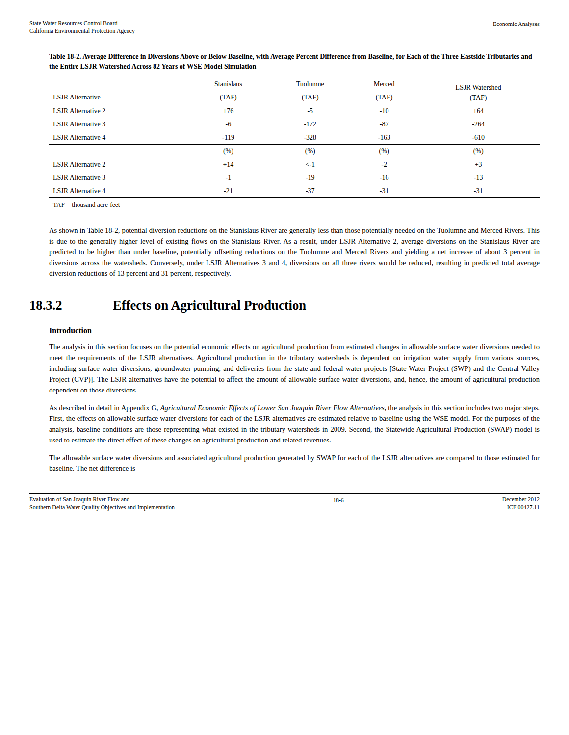State Water Resources Control Board
California Environmental Protection Agency
Economic Analyses
Table 18-2. Average Difference in Diversions Above or Below Baseline, with Average Percent Difference from Baseline, for Each of the Three Eastside Tributaries and the Entire LSJR Watershed Across 82 Years of WSE Model Simulation
| | Stanislaus | Tuolumne | Merced | LSJR Watershed (TAF) |
| --- | --- | --- | --- | --- |
| LSJR Alternative | (TAF) | (TAF) | (TAF) |
| LSJR Alternative 2 | +76 | -5 | -10 | +64 |
| LSJR Alternative 3 | -6 | -172 | -87 | -264 |
| LSJR Alternative 4 | -119 | -328 | -163 | -610 |
| | (%) | (%) | (%) | (%) |
| LSJR Alternative 2 | +14 | <-1 | -2 | +3 |
| LSJR Alternative 3 | -1 | -19 | -16 | -13 |
| LSJR Alternative 4 | -21 | -37 | -31 | -31 |
| TAF = thousand acre-feet |
As shown in Table 18-2, potential diversion reductions on the Stanislaus River are generally less than those potentially needed on the Tuolumne and Merced Rivers. This is due to the generally higher level of existing flows on the Stanislaus River. As a result, under LSJR Alternative 2, average diversions on the Stanislaus River are predicted to be higher than under baseline, potentially offsetting reductions on the Tuolumne and Merced Rivers and yielding a net increase of about 3 percent in diversions across the watersheds. Conversely, under LSJR Alternatives 3 and 4, diversions on all three rivers would be reduced, resulting in predicted total average diversion reductions of 13 percent and 31 percent, respectively.
18.3.2 Effects on Agricultural Production
Introduction
The analysis in this section focuses on the potential economic effects on agricultural production from estimated changes in allowable surface water diversions needed to meet the requirements of the LSJR alternatives. Agricultural production in the tributary watersheds is dependent on irrigation water supply from various sources, including surface water diversions, groundwater pumping, and deliveries from the state and federal water projects [State Water Project (SWP) and the Central Valley Project (CVP)]. The LSJR alternatives have the potential to affect the amount of allowable surface water diversions, and, hence, the amount of agricultural production dependent on those diversions.
As described in detail in Appendix G, Agricultural Economic Effects of Lower San Joaquin River Flow Alternatives, the analysis in this section includes two major steps. First, the effects on allowable surface water diversions for each of the LSJR alternatives are estimated relative to baseline using the WSE model. For the purposes of the analysis, baseline conditions are those representing what existed in the tributary watersheds in 2009. Second, the Statewide Agricultural Production (SWAP) model is used to estimate the direct effect of these changes on agricultural production and related revenues.
The allowable surface water diversions and associated agricultural production generated by SWAP for each of the LSJR alternatives are compared to those estimated for baseline. The net difference is
Evaluation of San Joaquin River Flow and
Southern Delta Water Quality Objectives and Implementation
18-6
December 2012
ICF 00427.11